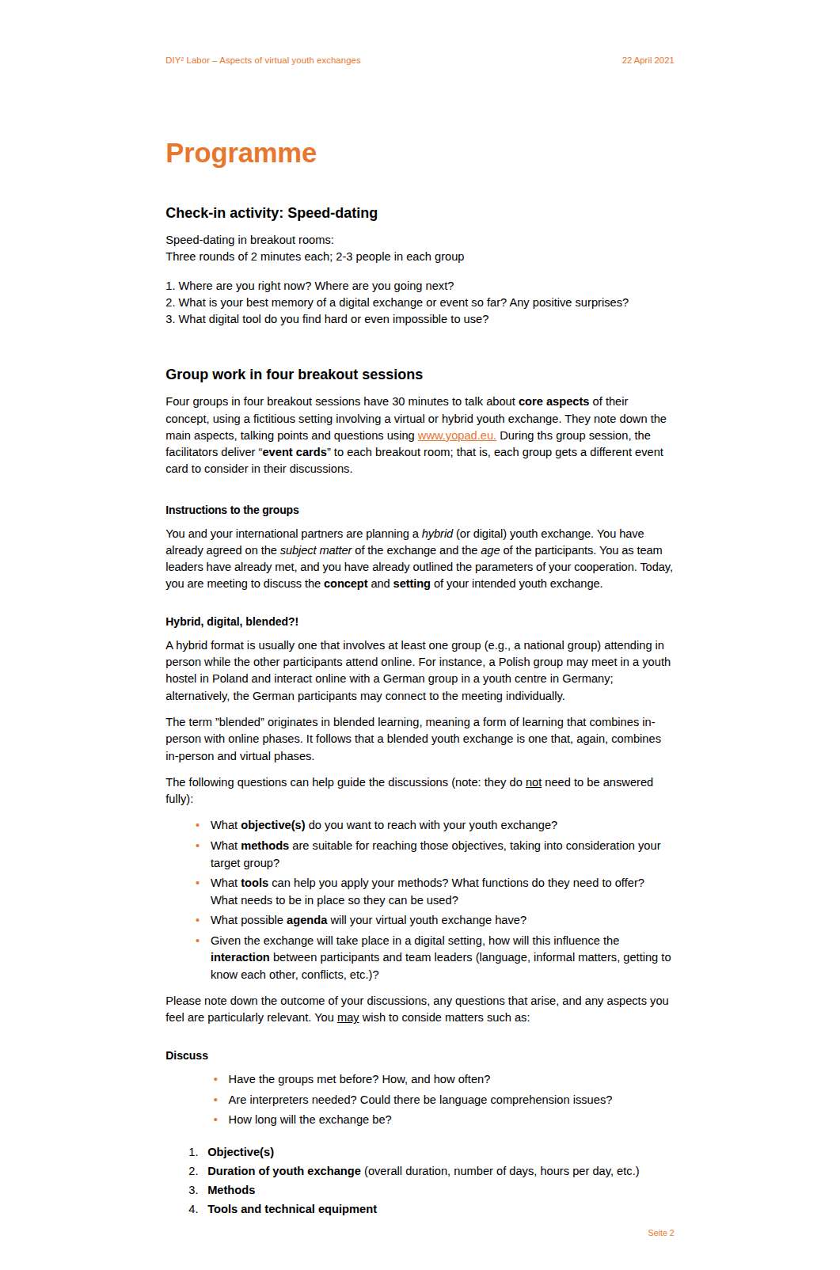DIY² Labor – Aspects of virtual youth exchanges
22 April 2021
Programme
Check-in activity: Speed-dating
Speed-dating in breakout rooms:
Three rounds of 2 minutes each; 2-3 people in each group
1. Where are you right now? Where are you going next?
2. What is your best memory of a digital exchange or event so far? Any positive surprises?
3. What digital tool do you find hard or even impossible to use?
Group work in four breakout sessions
Four groups in four breakout sessions have 30 minutes to talk about core aspects of their concept, using a fictitious setting involving a virtual or hybrid youth exchange. They note down the main aspects, talking points and questions using www.yopad.eu. During ths group session, the facilitators deliver “event cards” to each breakout room; that is, each group gets a different event card to consider in their discussions.
Instructions to the groups
You and your international partners are planning a hybrid (or digital) youth exchange. You have already agreed on the subject matter of the exchange and the age of the participants. You as team leaders have already met, and you have already outlined the parameters of your cooperation. Today, you are meeting to discuss the concept and setting of your intended youth exchange.
Hybrid, digital, blended?!
A hybrid format is usually one that involves at least one group (e.g., a national group) attending in person while the other participants attend online. For instance, a Polish group may meet in a youth hostel in Poland and interact online with a German group in a youth centre in Germany; alternatively, the German participants may connect to the meeting individually.
The term ”blended” originates in blended learning, meaning a form of learning that combines in-person with online phases. It follows that a blended youth exchange is one that, again, combines in-person and virtual phases.
The following questions can help guide the discussions (note: they do not need to be answered fully):
What objective(s) do you want to reach with your youth exchange?
What methods are suitable for reaching those objectives, taking into consideration your target group?
What tools can help you apply your methods? What functions do they need to offer? What needs to be in place so they can be used?
What possible agenda will your virtual youth exchange have?
Given the exchange will take place in a digital setting, how will this influence the interaction between participants and team leaders (language, informal matters, getting to know each other, conflicts, etc.)?
Please note down the outcome of your discussions, any questions that arise, and any aspects you feel are particularly relevant. You may wish to conside matters such as:
Discuss
Have the groups met before? How, and how often?
Are interpreters needed? Could there be language comprehension issues?
How long will the exchange be?
Objective(s)
Duration of youth exchange (overall duration, number of days, hours per day, etc.)
Methods
Tools and technical equipment
Seite 2